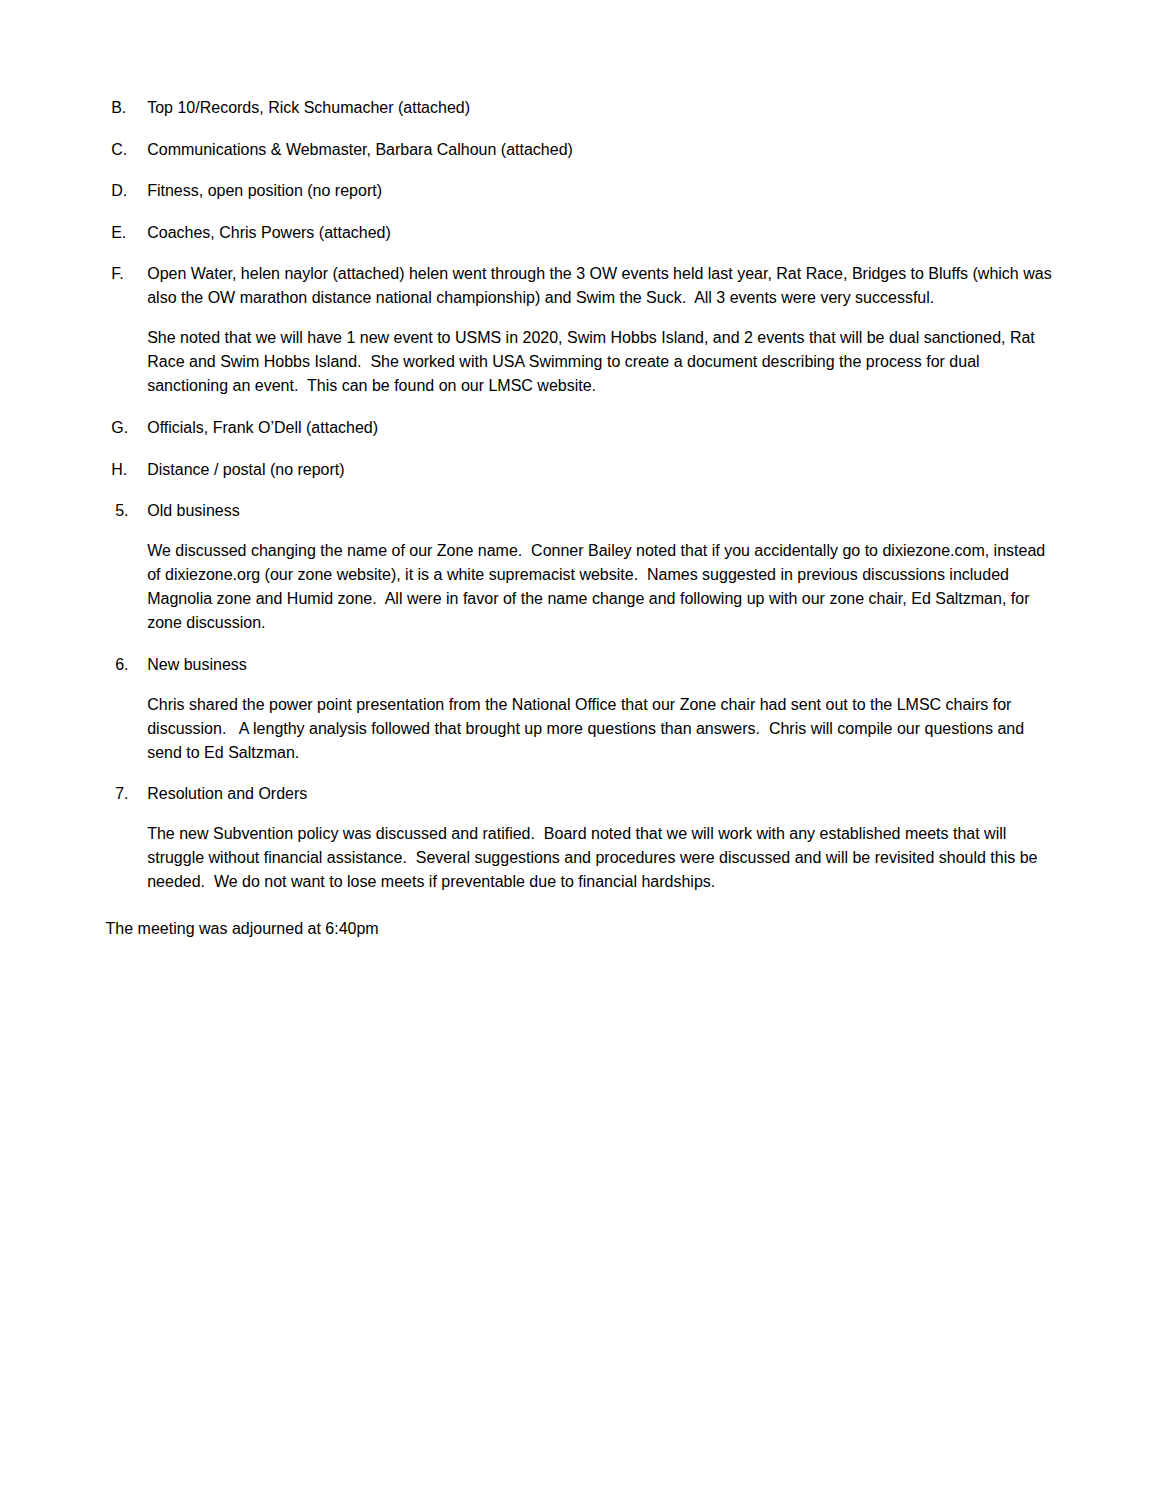B. Top 10/Records, Rick Schumacher (attached)
C. Communications & Webmaster, Barbara Calhoun (attached)
D. Fitness, open position (no report)
E. Coaches, Chris Powers (attached)
F.
Open Water, helen naylor (attached) helen went through the 3 OW events held last year, Rat Race, Bridges to Bluffs (which was also the OW marathon distance national championship) and Swim the Suck. All 3 events were very successful.
She noted that we will have 1 new event to USMS in 2020, Swim Hobbs Island, and 2 events that will be dual sanctioned, Rat Race and Swim Hobbs Island. She worked with USA Swimming to create a document describing the process for dual sanctioning an event. This can be found on our LMSC website.
G. Officials, Frank O’Dell (attached)
H. Distance / postal (no report)
5.
Old business
We discussed changing the name of our Zone name. Conner Bailey noted that if you accidentally go to dixiezone.com, instead of dixiezone.org (our zone website), it is a white supremacist website. Names suggested in previous discussions included Magnolia zone and Humid zone. All were in favor of the name change and following up with our zone chair, Ed Saltzman, for zone discussion.
6.
New business
Chris shared the power point presentation from the National Office that our Zone chair had sent out to the LMSC chairs for discussion. A lengthy analysis followed that brought up more questions than answers. Chris will compile our questions and send to Ed Saltzman.
7.
Resolution and Orders
The new Subvention policy was discussed and ratified. Board noted that we will work with any established meets that will struggle without financial assistance. Several suggestions and procedures were discussed and will be revisited should this be needed. We do not want to lose meets if preventable due to financial hardships.
The meeting was adjourned at 6:40pm